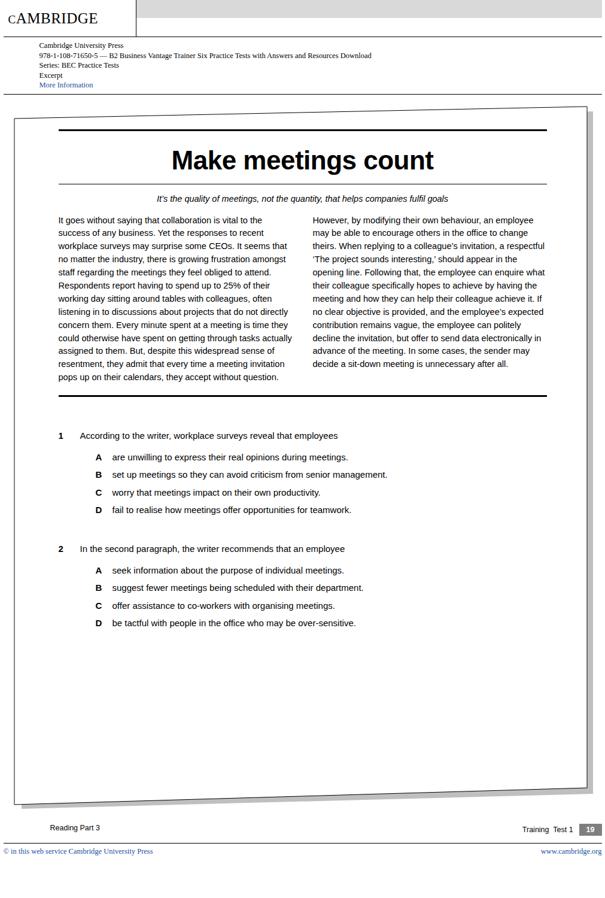CAMBRIDGE
Cambridge University Press
978-1-108-71650-5 — B2 Business Vantage Trainer Six Practice Tests with Answers and Resources Download
Series: BEC Practice Tests
Excerpt
More Information
Make meetings count
It’s the quality of meetings, not the quantity, that helps companies fulfil goals
It goes without saying that collaboration is vital to the success of any business. Yet the responses to recent workplace surveys may surprise some CEOs. It seems that no matter the industry, there is growing frustration amongst staff regarding the meetings they feel obliged to attend. Respondents report having to spend up to 25% of their working day sitting around tables with colleagues, often listening in to discussions about projects that do not directly concern them. Every minute spent at a meeting is time they could otherwise have spent on getting through tasks actually assigned to them. But, despite this widespread sense of resentment, they admit that every time a meeting invitation pops up on their calendars, they accept without question.
However, by modifying their own behaviour, an employee may be able to encourage others in the office to change theirs. When replying to a colleague’s invitation, a respectful ‘The project sounds interesting,’ should appear in the opening line. Following that, the employee can enquire what their colleague specifically hopes to achieve by having the meeting and how they can help their colleague achieve it. If no clear objective is provided, and the employee’s expected contribution remains vague, the employee can politely decline the invitation, but offer to send data electronically in advance of the meeting. In some cases, the sender may decide a sit-down meeting is unnecessary after all.
1 According to the writer, workplace surveys reveal that employees
Aare unwilling to express their real opinions during meetings.
Bset up meetings so they can avoid criticism from senior management.
Cworry that meetings impact on their own productivity.
Dfail to realise how meetings offer opportunities for teamwork.
2 In the second paragraph, the writer recommends that an employee
Aseek information about the purpose of individual meetings.
Bsuggest fewer meetings being scheduled with their department.
Coffer assistance to co-workers with organising meetings.
Dbe tactful with people in the office who may be over-sensitive.
Reading Part 3
Training Test 1 19
© in this web service Cambridge University Press www.cambridge.org